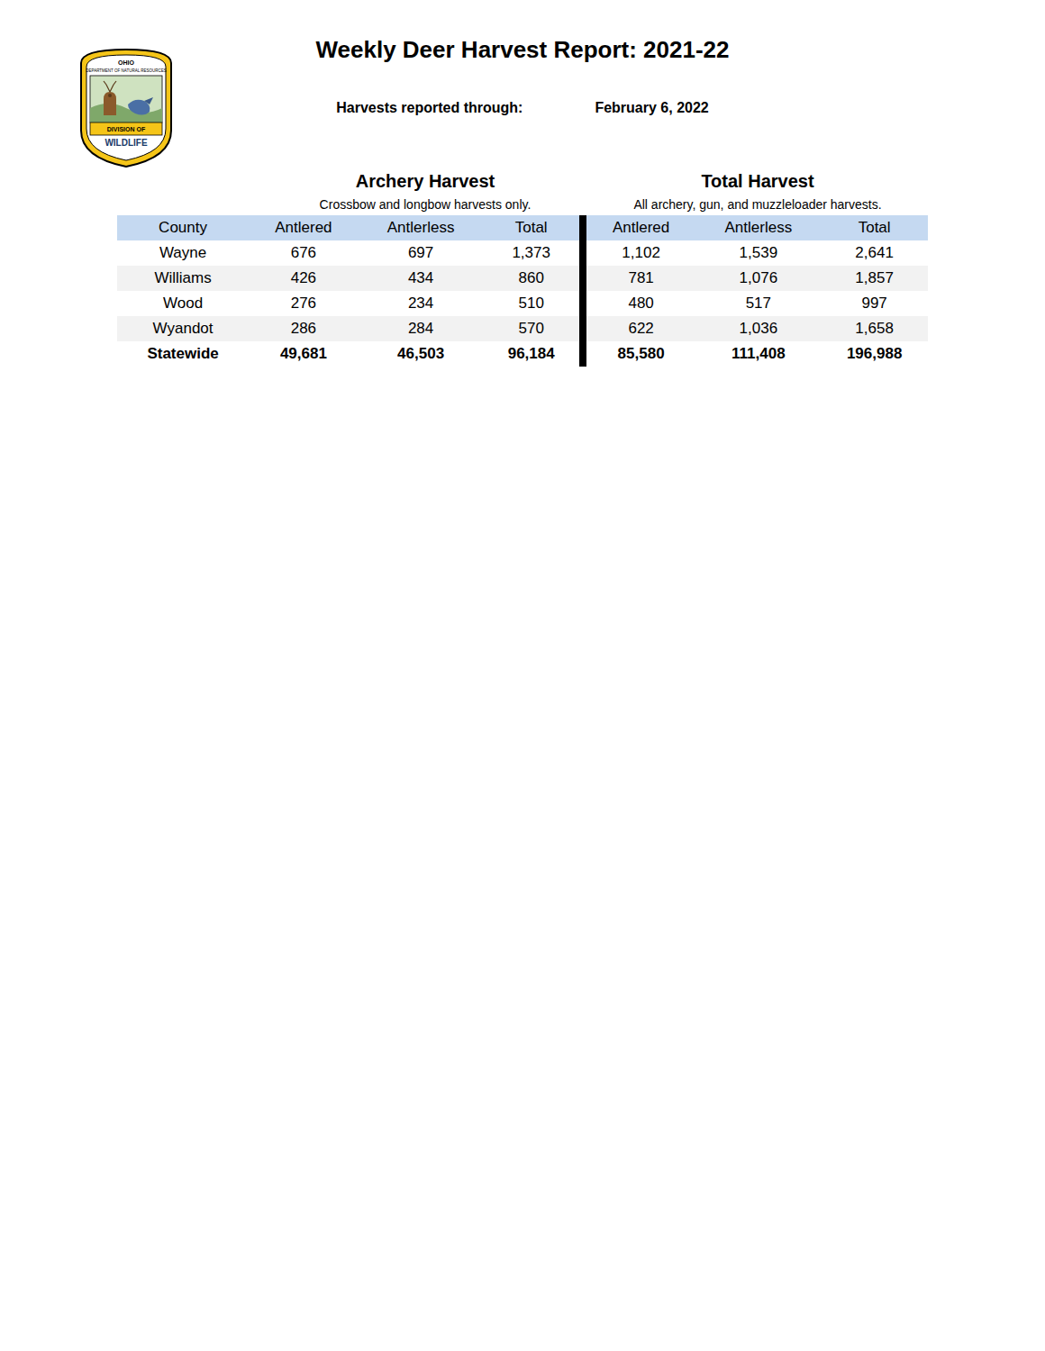OHIO DEPARTMENT OF NATURAL RESOURCES DIVISION OF WILDLIFE
Weekly Deer Harvest Report: 2021-22
Harvests reported through: February 6, 2022
Archery Harvest
Total Harvest
Crossbow and longbow harvests only.
All archery, gun, and muzzleloader harvests.
| County | Antlered | Antlerless | Total | | Antlered | Antlerless | Total |
| --- | --- | --- | --- | --- | --- | --- | --- |
| Wayne | 676 | 697 | 1,373 | | 1,102 | 1,539 | 2,641 |
| Williams | 426 | 434 | 860 | | 781 | 1,076 | 1,857 |
| Wood | 276 | 234 | 510 | | 480 | 517 | 997 |
| Wyandot | 286 | 284 | 570 | | 622 | 1,036 | 1,658 |
| Statewide | 49,681 | 46,503 | 96,184 | | 85,580 | 111,408 | 196,988 |